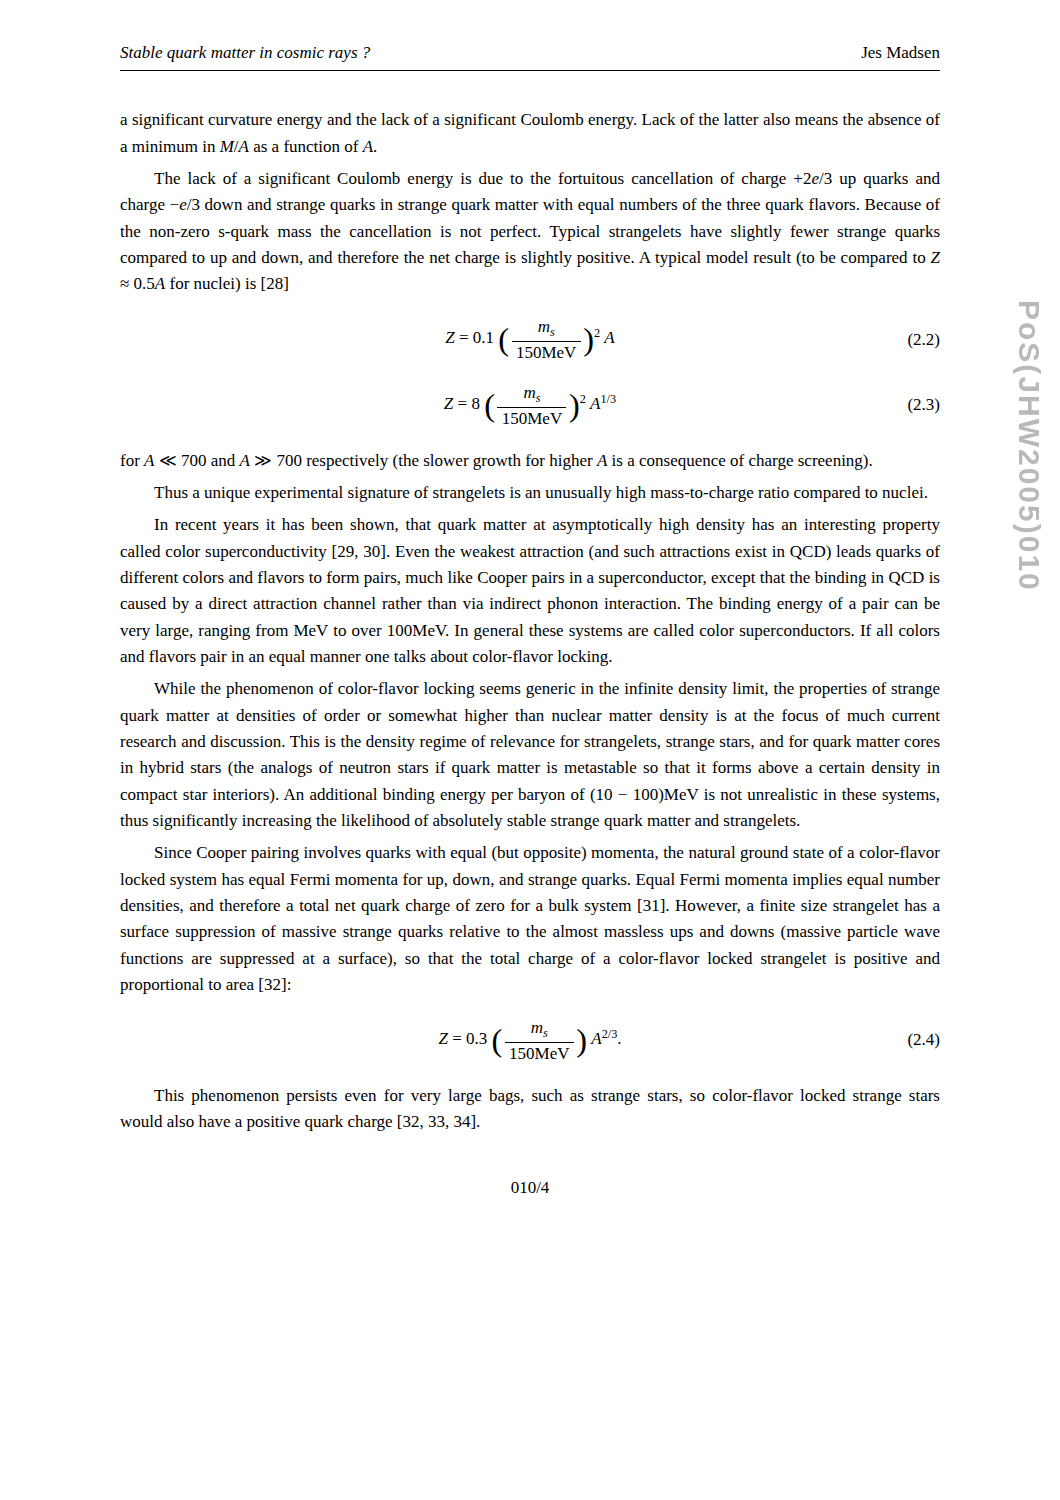PoS(JHW2005)010
Stable quark matter in cosmic rays ? Jes Madsen
a significant curvature energy and the lack of a significant Coulomb energy. Lack of the latter also means the absence of a minimum in M/A as a function of A.
The lack of a significant Coulomb energy is due to the fortuitous cancellation of charge +2e/3 up quarks and charge −e/3 down and strange quarks in strange quark matter with equal numbers of the three quark flavors. Because of the non-zero s-quark mass the cancellation is not perfect. Typical strangelets have slightly fewer strange quarks compared to up and down, and therefore the net charge is slightly positive. A typical model result (to be compared to Z ≈ 0.5A for nuclei) is [28]
Z = 0.1 (ms 150MeV)2 A
(2.2)
Z = 8 (ms 150MeV)2 A1/3
(2.3)
for A ≪ 700 and A ≫ 700 respectively (the slower growth for higher A is a consequence of charge screening).
Thus a unique experimental signature of strangelets is an unusually high mass-to-charge ratio compared to nuclei.
In recent years it has been shown, that quark matter at asymptotically high density has an interesting property called color superconductivity [29, 30]. Even the weakest attraction (and such attractions exist in QCD) leads quarks of different colors and flavors to form pairs, much like Cooper pairs in a superconductor, except that the binding in QCD is caused by a direct attraction channel rather than via indirect phonon interaction. The binding energy of a pair can be very large, ranging from MeV to over 100MeV. In general these systems are called color superconductors. If all colors and flavors pair in an equal manner one talks about color-flavor locking.
While the phenomenon of color-flavor locking seems generic in the infinite density limit, the properties of strange quark matter at densities of order or somewhat higher than nuclear matter density is at the focus of much current research and discussion. This is the density regime of relevance for strangelets, strange stars, and for quark matter cores in hybrid stars (the analogs of neutron stars if quark matter is metastable so that it forms above a certain density in compact star interiors). An additional binding energy per baryon of (10 − 100)MeV is not unrealistic in these systems, thus significantly increasing the likelihood of absolutely stable strange quark matter and strangelets.
Since Cooper pairing involves quarks with equal (but opposite) momenta, the natural ground state of a color-flavor locked system has equal Fermi momenta for up, down, and strange quarks. Equal Fermi momenta implies equal number densities, and therefore a total net quark charge of zero for a bulk system [31]. However, a finite size strangelet has a surface suppression of massive strange quarks relative to the almost massless ups and downs (massive particle wave functions are suppressed at a surface), so that the total charge of a color-flavor locked strangelet is positive and proportional to area [32]:
Z = 0.3 (ms 150MeV) A2/3.
(2.4)
This phenomenon persists even for very large bags, such as strange stars, so color-flavor locked strange stars would also have a positive quark charge [32, 33, 34].
010/4